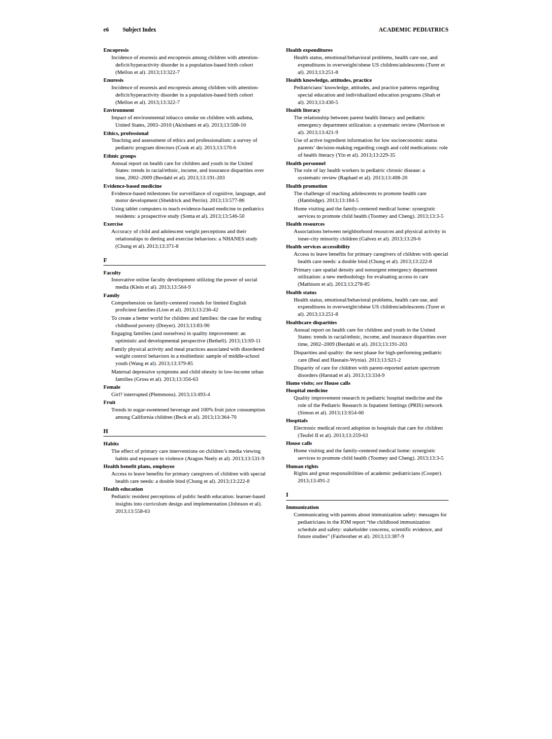e6 Subject Index
ACADEMIC PEDIATRICS
Encopresis
Incidence of enuresis and encopresis among children with attention-deficit/hyperactivity disorder in a population-based birth cohort (Mellon et al). 2013;13:322-7
Enuresis
Incidence of enuresis and encopresis among children with attention-deficit/hyperactivity disorder in a population-based birth cohort (Mellon et al). 2013;13:322-7
Environment
Impact of environmental tobacco smoke on children with asthma, United States, 2003–2010 (Akinbami et al). 2013;13:508-16
Ethics, professional
Teaching and assessment of ethics and professionalism: a survey of pediatric program directors (Cook et al). 2013;13:570-6
Ethnic groups
Annual report on health care for children and youth in the United States: trends in racial/ethnic, income, and insurance disparities over time, 2002–2009 (Berdahl et al). 2013;13:191-203
Evidence-based medicine
Evidence-based milestones for surveillance of cognitive, language, and motor development (Sheldrick and Perrin). 2013;13:577-86
Using tablet computers to teach evidence-based medicine to pediatrics residents: a prospective study (Soma et al). 2013;13:546-50
Exercise
Accuracy of child and adolescent weight perceptions and their relationships to dieting and exercise behaviors: a NHANES study (Chung et al). 2013;13:371-8
F
Faculty
Innovative online faculty development utilizing the power of social media (Klein et al). 2013;13:564-9
Family
Comprehension on family-centered rounds for limited English proficient families (Lion et al). 2013;13:236-42
To create a better world for children and families: the case for ending childhood poverty (Dreyer). 2013;13:83-90
Engaging families (and ourselves) in quality improvement: an optimistic and developmental perspective (Bethell). 2013;13:S9-11
Family physical activity and meal practices associated with disordered weight control behaviors in a multiethnic sample of middle-school youth (Wang et al). 2013;13:379-85
Maternal depressive symptoms and child obesity in low-income urban families (Gross et al). 2013;13:356-63
Female
Girl? interrupted (Plemmons). 2013;13:493-4
Fruit
Trends in sugar-sweetened beverage and 100% fruit juice consumption among California children (Beck et al). 2013;13:364-70
H
Habits
The effect of primary care interventions on children’s media viewing habits and exposure to violence (Aragon Neely et al). 2013;13:531-9
Health benefit plans, employee
Access to leave benefits for primary caregivers of children with special health care needs: a double bind (Chung et al). 2013;13:222-8
Health education
Pediatric resident perceptions of public health education: learner-based insights into curriculum design and implementation (Johnson et al). 2013;13:558-63
Health expenditures
Health status, emotional/behavioral problems, health care use, and expenditures in overweight/obese US children/adolescents (Turer et al). 2013;13:251-8
Health knowledge, attitudes, practice
Pediatricians’ knowledge, attitudes, and practice patterns regarding special education and individualized education programs (Shah et al). 2013;13:430-5
Health literacy
The relationship between parent health literacy and pediatric emergency department utilization: a systematic review (Morrison et al). 2013;13:421-9
Use of active ingredient information for low socioeconomic status parents’ decision-making regarding cough and cold medications: role of health literacy (Yin et al). 2013;13:229-35
Health personnel
The role of lay health workers in pediatric chronic disease: a systematic review (Raphael et al). 2013;13:408-20
Health promotion
The challenge of reaching adolescents to promote health care (Hambidge). 2013;13:184-5
Home visiting and the family-centered medical home: synergistic services to promote child health (Toomey and Cheng). 2013;13:3-5
Health resources
Associations between neighborhood resources and physical activity in inner-city minority children (Galvez et al). 2013;13:20-6
Health services accessibility
Access to leave benefits for primary caregivers of children with special health care needs: a double bind (Chung et al). 2013;13:222-8
Primary care spatial density and nonurgent emergency department utilization: a new methodology for evaluating access to care (Mathison et al). 2013;13:278-85
Health status
Health status, emotional/behavioral problems, health care use, and expenditures in overweight/obese US children/adolescents (Turer et al). 2013;13:251-8
Healthcare disparities
Annual report on health care for children and youth in the United States: trends in racial/ethnic, income, and insurance disparities over time, 2002–2009 (Berdahl et al). 2013;13:191-203
Disparities and quality: the next phase for high-performing pediatric care (Beal and Hasnain-Wynia). 2013;13:S21-2
Disparity of care for children with parent-reported autism spectrum disorders (Harstad et al). 2013;13:334-9
Home visits; see House calls
Hospital medicine
Quality improvement research in pediatric hospital medicine and the role of the Pediatric Research in Inpatient Settings (PRIS) network (Simon et al). 2013;13:S54-60
Hospitals
Electronic medical record adoption in hospitals that care for children (Teufel II et al). 2013;13:259-63
House calls
Home visiting and the family-centered medical home: synergistic services to promote child health (Toomey and Cheng). 2013;13:3-5
Human rights
Rights and great responsibilities of academic pediatricians (Cooper). 2013;13:491-2
I
Immunization
Communicating with parents about immunization safety: messages for pediatricians in the IOM report “the childhood immunization schedule and safety: stakeholder concerns, scientific evidence, and future studies” (Fairbrother et al). 2013;13:387-9